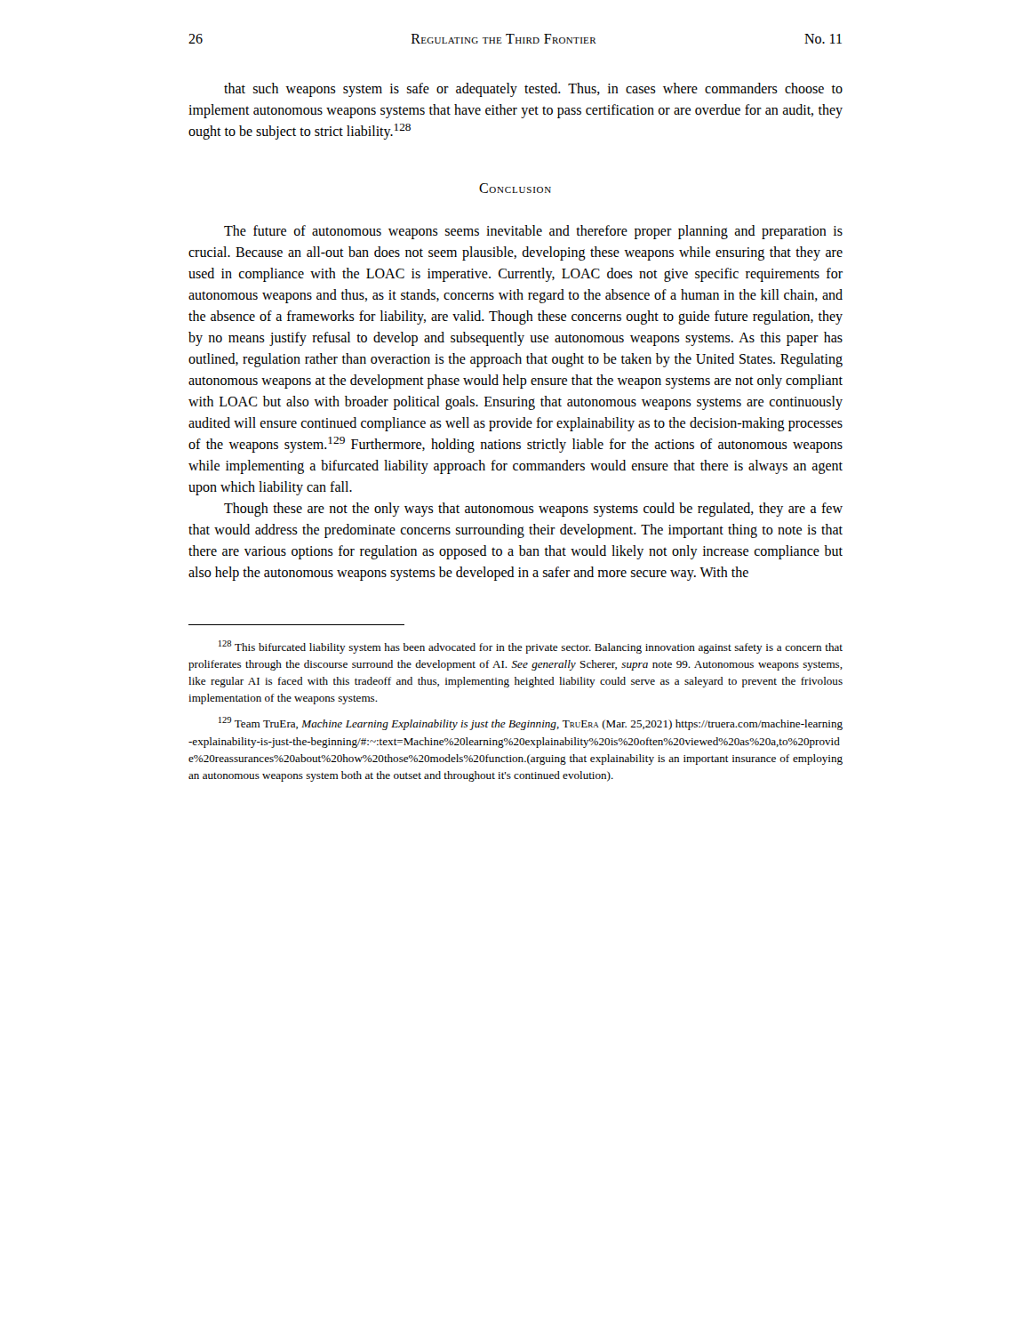26 Regulating the Third Frontier No. 11
that such weapons system is safe or adequately tested. Thus, in cases where commanders choose to implement autonomous weapons systems that have either yet to pass certification or are overdue for an audit, they ought to be subject to strict liability.128
Conclusion
The future of autonomous weapons seems inevitable and therefore proper planning and preparation is crucial. Because an all-out ban does not seem plausible, developing these weapons while ensuring that they are used in compliance with the LOAC is imperative. Currently, LOAC does not give specific requirements for autonomous weapons and thus, as it stands, concerns with regard to the absence of a human in the kill chain, and the absence of a frameworks for liability, are valid. Though these concerns ought to guide future regulation, they by no means justify refusal to develop and subsequently use autonomous weapons systems. As this paper has outlined, regulation rather than overaction is the approach that ought to be taken by the United States. Regulating autonomous weapons at the development phase would help ensure that the weapon systems are not only compliant with LOAC but also with broader political goals. Ensuring that autonomous weapons systems are continuously audited will ensure continued compliance as well as provide for explainability as to the decision-making processes of the weapons system.129 Furthermore, holding nations strictly liable for the actions of autonomous weapons while implementing a bifurcated liability approach for commanders would ensure that there is always an agent upon which liability can fall.
Though these are not the only ways that autonomous weapons systems could be regulated, they are a few that would address the predominate concerns surrounding their development. The important thing to note is that there are various options for regulation as opposed to a ban that would likely not only increase compliance but also help the autonomous weapons systems be developed in a safer and more secure way. With the
128 This bifurcated liability system has been advocated for in the private sector. Balancing innovation against safety is a concern that proliferates through the discourse surround the development of AI. See generally Scherer, supra note 99. Autonomous weapons systems, like regular AI is faced with this tradeoff and thus, implementing heighted liability could serve as a saleyard to prevent the frivolous implementation of the weapons systems.
129 Team TruEra, Machine Learning Explainability is just the Beginning, TruEra (Mar. 25,2021) https://truera.com/machine-learning-explainability-is-just-the-beginning/#:~:text=Machine%20learning%20explainability%20is%20often%20viewed%20as%20a,to%20provide%20reassurances%20about%20how%20those%20models%20function.(arguing that explainability is an important insurance of employing an autonomous weapons system both at the outset and throughout it's continued evolution).